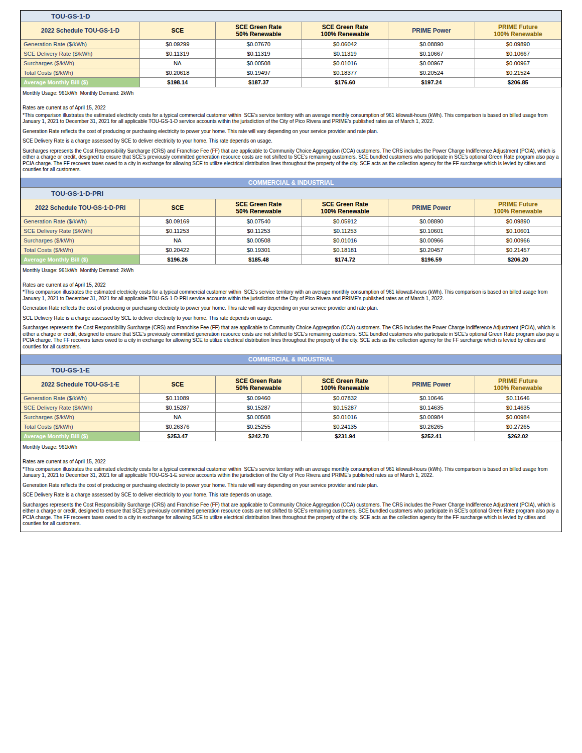| TOU-GS-1-D |
| 2022 Schedule TOU-GS-1-D | SCE | SCE Green Rate 50% Renewable | SCE Green Rate 100% Renewable | PRIME Power | PRIME Future 100% Renewable |
| Generation Rate ($/kWh) | $0.09299 | $0.07670 | $0.06042 | $0.08890 | $0.09890 |
| SCE Delivery Rate ($/kWh) | $0.11319 | $0.11319 | $0.11319 | $0.10667 | $0.10667 |
| Surcharges ($/kWh) | NA | $0.00508 | $0.01016 | $0.00967 | $0.00967 |
| Total Costs ($/kWh) | $0.20618 | $0.19497 | $0.18377 | $0.20524 | $0.21524 |
| Average Monthly Bill ($) | $198.14 | $187.37 | $176.60 | $197.24 | $206.85 |
Monthly Usage: 961kWh Monthly Demand: 2kWh
Rates are current as of April 15, 2022
*This comparison illustrates the estimated electricity costs for a typical commercial customer within SCE's service territory with an average monthly consumption of 961 kilowatt-hours (kWh). This comparison is based on billed usage from January 1, 2021 to December 31, 2021 for all applicable TOU-GS-1-D service accounts within the jurisdiction of the City of Pico Rivera and PRIME's published rates as of March 1, 2022.
Generation Rate reflects the cost of producing or purchasing electricity to power your home. This rate will vary depending on your service provider and rate plan.
SCE Delivery Rate is a charge assessed by SCE to deliver electricity to your home. This rate depends on usage.
Surcharges represents the Cost Responsibility Surcharge (CRS) and Franchise Fee (FF) that are applicable to Community Choice Aggregation (CCA) customers. The CRS includes the Power Charge Indifference Adjustment (PCIA), which is either a charge or credit, designed to ensure that SCE's previously committed generation resource costs are not shifted to SCE's remaining customers. SCE bundled customers who participate in SCE's optional Green Rate program also pay a PCIA charge. The FF recovers taxes owed to a city in exchange for allowing SCE to utilize electrical distribution lines throughout the property of the city. SCE acts as the collection agency for the FF surcharge which is levied by cities and counties for all customers.
COMMERCIAL & INDUSTRIAL
| TOU-GS-1-D-PRI |
| 2022 Schedule TOU-GS-1-D-PRI | SCE | SCE Green Rate 50% Renewable | SCE Green Rate 100% Renewable | PRIME Power | PRIME Future 100% Renewable |
| Generation Rate ($/kWh) | $0.09169 | $0.07540 | $0.05912 | $0.08890 | $0.09890 |
| SCE Delivery Rate ($/kWh) | $0.11253 | $0.11253 | $0.11253 | $0.10601 | $0.10601 |
| Surcharges ($/kWh) | NA | $0.00508 | $0.01016 | $0.00966 | $0.00966 |
| Total Costs ($/kWh) | $0.20422 | $0.19301 | $0.18181 | $0.20457 | $0.21457 |
| Average Monthly Bill ($) | $196.26 | $185.48 | $174.72 | $196.59 | $206.20 |
Monthly Usage: 961kWh Monthly Demand: 2kWh
Rates are current as of April 15, 2022
*This comparison illustrates the estimated electricity costs for a typical commercial customer within SCE's service territory with an average monthly consumption of 961 kilowatt-hours (kWh). This comparison is based on billed usage from January 1, 2021 to December 31, 2021 for all applicable TOU-GS-1-D-PRI service accounts within the jurisdiction of the City of Pico Rivera and PRIME's published rates as of March 1, 2022.
Generation Rate reflects the cost of producing or purchasing electricity to power your home. This rate will vary depending on your service provider and rate plan.
SCE Delivery Rate is a charge assessed by SCE to deliver electricity to your home. This rate depends on usage.
Surcharges represents the Cost Responsibility Surcharge (CRS) and Franchise Fee (FF) that are applicable to Community Choice Aggregation (CCA) customers. The CRS includes the Power Charge Indifference Adjustment (PCIA), which is either a charge or credit, designed to ensure that SCE's previously committed generation resource costs are not shifted to SCE's remaining customers. SCE bundled customers who participate in SCE's optional Green Rate program also pay a PCIA charge. The FF recovers taxes owed to a city in exchange for allowing SCE to utilize electrical distribution lines throughout the property of the city. SCE acts as the collection agency for the FF surcharge which is levied by cities and counties for all customers.
COMMERCIAL & INDUSTRIAL
| TOU-GS-1-E |
| 2022 Schedule TOU-GS-1-E | SCE | SCE Green Rate 50% Renewable | SCE Green Rate 100% Renewable | PRIME Power | PRIME Future 100% Renewable |
| Generation Rate ($/kWh) | $0.11089 | $0.09460 | $0.07832 | $0.10646 | $0.11646 |
| SCE Delivery Rate ($/kWh) | $0.15287 | $0.15287 | $0.15287 | $0.14635 | $0.14635 |
| Surcharges ($/kWh) | NA | $0.00508 | $0.01016 | $0.00984 | $0.00984 |
| Total Costs ($/kWh) | $0.26376 | $0.25255 | $0.24135 | $0.26265 | $0.27265 |
| Average Monthly Bill ($) | $253.47 | $242.70 | $231.94 | $252.41 | $262.02 |
Monthly Usage: 961kWh
Rates are current as of April 15, 2022
*This comparison illustrates the estimated electricity costs for a typical commercial customer within SCE's service territory with an average monthly consumption of 961 kilowatt-hours (kWh). This comparison is based on billed usage from January 1, 2021 to December 31, 2021 for all applicable TOU-GS-1-E service accounts within the jurisdiction of the City of Pico Rivera and PRIME's published rates as of March 1, 2022.
Generation Rate reflects the cost of producing or purchasing electricity to power your home. This rate will vary depending on your service provider and rate plan.
SCE Delivery Rate is a charge assessed by SCE to deliver electricity to your home. This rate depends on usage.
Surcharges represents the Cost Responsibility Surcharge (CRS) and Franchise Fee (FF) that are applicable to Community Choice Aggregation (CCA) customers. The CRS includes the Power Charge Indifference Adjustment (PCIA), which is either a charge or credit, designed to ensure that SCE's previously committed generation resource costs are not shifted to SCE's remaining customers. SCE bundled customers who participate in SCE's optional Green Rate program also pay a PCIA charge. The FF recovers taxes owed to a city in exchange for allowing SCE to utilize electrical distribution lines throughout the property of the city. SCE acts as the collection agency for the FF surcharge which is levied by cities and counties for all customers.